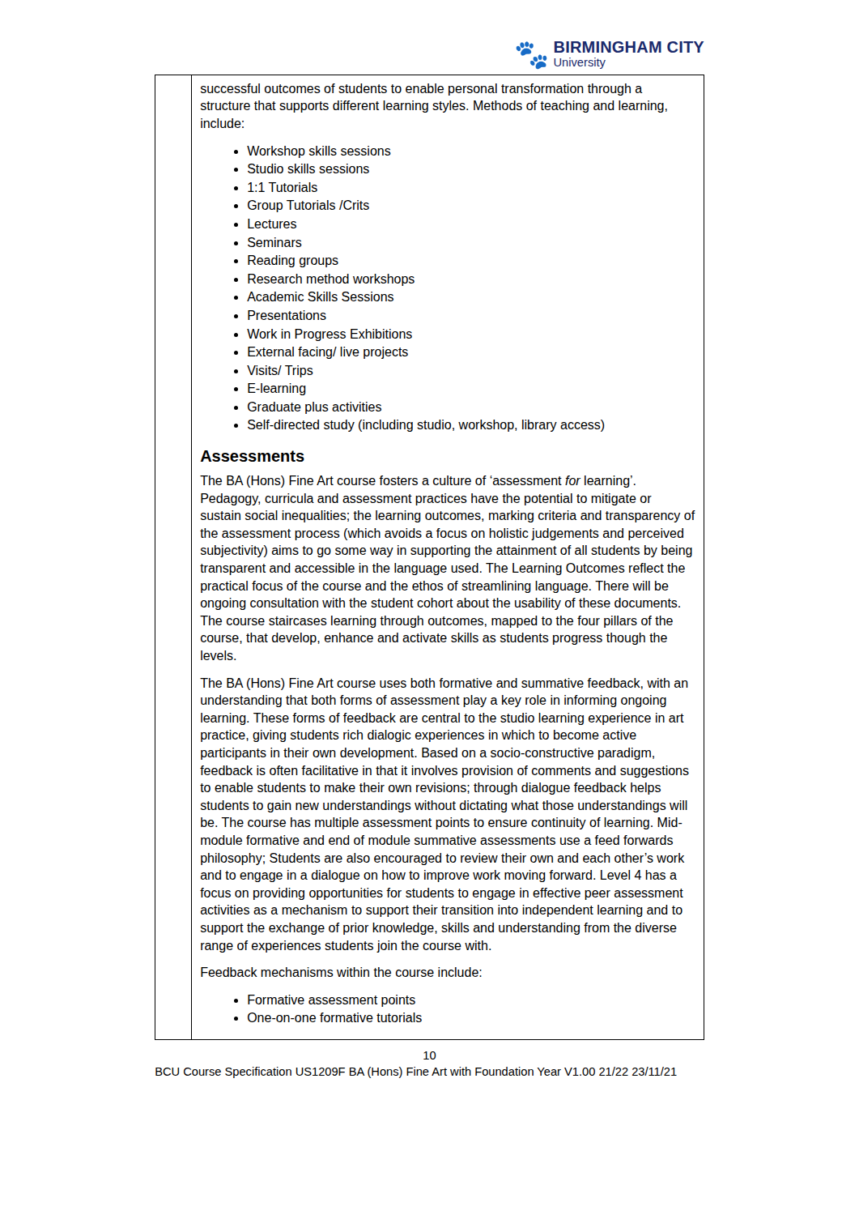🐾BIRMINGHAM CITY
University
| | successful outcomes of students to enable personal transformation through a structure that supports different learning styles. Methods of teaching and learning, include: Workshop skills sessions Studio skills sessions 1:1 Tutorials Group Tutorials /Crits Lectures Seminars Reading groups Research method workshops Academic Skills Sessions Presentations Work in Progress Exhibitions External facing/ live projects Visits/ Trips E-learning Graduate plus activities Self-directed study (including studio, workshop, library access) Assessments The BA (Hons) Fine Art course fosters a culture of ‘assessment for learning’. Pedagogy, curricula and assessment practices have the potential to mitigate or sustain social inequalities; the learning outcomes, marking criteria and transparency of the assessment process (which avoids a focus on holistic judgements and perceived subjectivity) aims to go some way in supporting the attainment of all students by being transparent and accessible in the language used. The Learning Outcomes reflect the practical focus of the course and the ethos of streamlining language. There will be ongoing consultation with the student cohort about the usability of these documents. The course staircases learning through outcomes, mapped to the four pillars of the course, that develop, enhance and activate skills as students progress though the levels. The BA (Hons) Fine Art course uses both formative and summative feedback, with an understanding that both forms of assessment play a key role in informing ongoing learning. These forms of feedback are central to the studio learning experience in art practice, giving students rich dialogic experiences in which to become active participants in their own development. Based on a socio-constructive paradigm, feedback is often facilitative in that it involves provision of comments and suggestions to enable students to make their own revisions; through dialogue feedback helps students to gain new understandings without dictating what those understandings will be. The course has multiple assessment points to ensure continuity of learning. Mid-module formative and end of module summative assessments use a feed forwards philosophy; Students are also encouraged to review their own and each other’s work and to engage in a dialogue on how to improve work moving forward. Level 4 has a focus on providing opportunities for students to engage in effective peer assessment activities as a mechanism to support their transition into independent learning and to support the exchange of prior knowledge, skills and understanding from the diverse range of experiences students join the course with. Feedback mechanisms within the course include: Formative assessment points One-on-one formative tutorials |
10
BCU Course Specification US1209F BA (Hons) Fine Art with Foundation Year V1.00 21/22 23/11/21